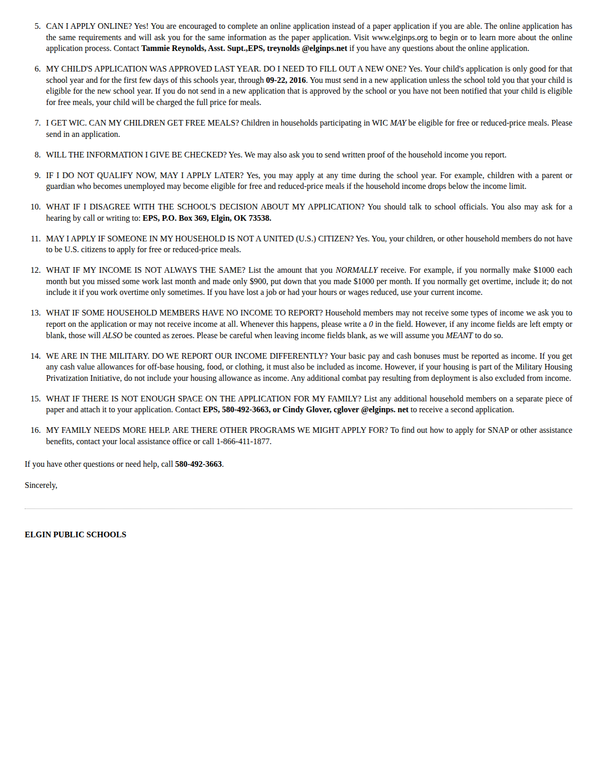Can I apply online? Yes! You are encouraged to complete an online application instead of a paper application if you are able. The online application has the same requirements and will ask you for the same information as the paper application. Visit www.elginps.org to begin or to learn more about the online application process. Contact Tammie Reynolds, Asst. Supt.,EPS, treynolds @elginps.net if you have any questions about the online application.
My child's application was approved last year. Do I need to fill out a new one? Yes. Your child's application is only good for that school year and for the first few days of this schools year, through 09-22, 2016. You must send in a new application unless the school told you that your child is eligible for the new school year. If you do not send in a new application that is approved by the school or you have not been notified that your child is eligible for free meals, your child will be charged the full price for meals.
I get WIC. Can my children get free meals? Children in households participating in WIC MAY be eligible for free or reduced-price meals. Please send in an application.
Will the information I give be checked? Yes. We may also ask you to send written proof of the household income you report.
If I do not qualify now, may I apply later? Yes, you may apply at any time during the school year. For example, children with a parent or guardian who becomes unemployed may become eligible for free and reduced-price meals if the household income drops below the income limit.
What if I disagree with the school's decision about my application? You should talk to school officials. You also may ask for a hearing by call or writing to: EPS, P.O. Box 369, Elgin, OK 73538.
May I apply if someone in my household is not a United (U.S.) citizen? Yes. You, your children, or other household members do not have to be U.S. citizens to apply for free or reduced-price meals.
What if my income is not always the same? List the amount that you NORMALLY receive. For example, if you normally make $1000 each month but you missed some work last month and made only $900, put down that you made $1000 per month. If you normally get overtime, include it; do not include it if you work overtime only sometimes. If you have lost a job or had your hours or wages reduced, use your current income.
What if some household members have no income to report? Household members may not receive some types of income we ask you to report on the application or may not receive income at all. Whenever this happens, please write a 0 in the field. However, if any income fields are left empty or blank, those will ALSO be counted as zeroes. Please be careful when leaving income fields blank, as we will assume you MEANT to do so.
We are in the military. Do we report our income differently? Your basic pay and cash bonuses must be reported as income. If you get any cash value allowances for off-base housing, food, or clothing, it must also be included as income. However, if your housing is part of the Military Housing Privatization Initiative, do not include your housing allowance as income. Any additional combat pay resulting from deployment is also excluded from income.
What if there is not enough space on the application for my family? List any additional household members on a separate piece of paper and attach it to your application. Contact EPS, 580-492-3663, or Cindy Glover, cglover @elginps. net to receive a second application.
My family needs more help. Are there other programs we might apply for? To find out how to apply for SNAP or other assistance benefits, contact your local assistance office or call 1-866-411-1877.
If you have other questions or need help, call 580-492-3663.
Sincerely,
ELGIN PUBLIC SCHOOLS